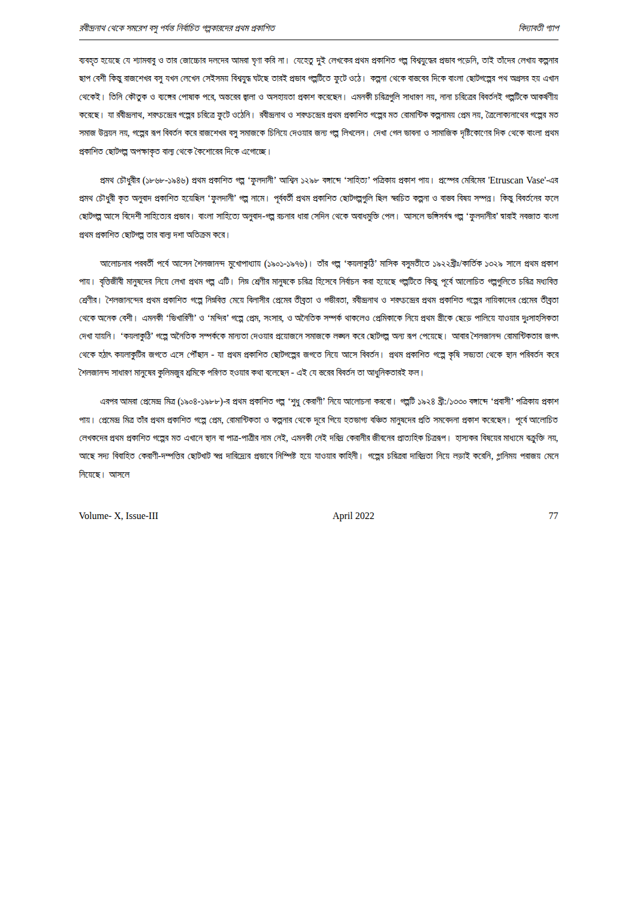রবীন্দ্রনাথ থেকে সমরেশ বসু পর্যন্ত নির্বাচিত গল্পকারদের প্রথম প্রকাশিত বিদ্যাবতী গ্যাপ
ব্যবহৃত হয়েছে যে শ্যামবাবু ও তার জোচ্চোর দলদের আমরা ঘৃণা করি না। যেহেতু দুই লেখকের প্রথম প্রকাশিত গল্প বিশ্বযুদ্ধের প্রভাব পড়েনি, তাই তাঁদের লেখায় কল্পনার ছাপ বেশী কিন্তু রাজশেখর বসু যখন লেখেন সেইসময় বিশ্বযুদ্ধ ঘটছে তারই প্রভাব গল্পটিতে ফুটে ওঠে। কল্পনা থেকে বাস্তবের দিকে বাংলা ছোটগল্পের পথ অগ্রসর হয় এখান থেকেই। তিনি কৌতুক ও ব্যঙ্গের পোষাক পরে, অন্তরের জ্বালা ও অসহায়তা প্রকাশ করেছেন। এমনকী চরিত্রগুলি সাধারণ নয়, নানা চরিত্রের বিবর্তনই গল্পটিকে আকর্ষণীয় করেছে। যা রবীন্দ্রনাথ, শরৎচন্দ্রের গল্পের চরিত্রে ফুটে ওঠেনি। রবীন্দ্রনাথ ও শরৎচন্দ্রের প্রথম প্রকাশিত গল্পের মত রোমান্টিক কল্পনাময় প্রেম নয়, ত্রৈলোক্যনাথের গল্পের মত সমাজ উন্নয়ন নয়, গল্পের রূপ বিবর্তন করে রাজশেখর বসু সমাজকে চিনিয়ে দেওয়ার জন্য গল্প লিখলেন। দেখা গেল ভাবনা ও সামাজিক দৃষ্টিকোণের দিক থেকে বাংলা প্রথম প্রকাশিত ছোটগল্প অপক্ষাকৃত বাল্য থেকে কৈশোরের দিকে এগোচ্ছে।
প্রমথ চৌধুরীর (১৮৬৮-১৯৪৬) প্রথম প্রকাশিত গল্প ‘ফুলদানী’ আশ্বিন ১২৯৮ বঙ্গাব্দে ‘সাহিত্য’ পত্রিকায় প্রকাশ পায়। প্রস্পের মেরিমের 'Etruscan Vase'-এর প্রমথ চৌধুরী কৃত অনুবাদ প্রকাশিত হয়েছিল ‘ফুলদানী’ গল্প নামে। পূর্ববর্তী প্রথম প্রকাশিত ছোটগল্পগুলি ছিল স্বরচিত কল্পনা ও বাস্তব বিষয় সম্পন্ন। কিন্তু বিবর্তনের ফলে ছোটগল্প আসে বিদেশী সাহিত্যের প্রভাব। বাংলা সাহিত্যে অনুবাদ-গল্প রচনার ধারা সেদিন থেকে অবাধমুক্তি পেল। আসলে ভঙ্গিসর্বস্ব গল্প ‘ফুলদানীর’ দ্বারাই নবজাত বাংলা প্রথম প্রকাশিত ছোটগল্প তার বাল্য দশা অতিক্রম করে।
আলোচনার পরবর্তী পর্বে আসেন শৈলজানন্দ মুখোপাধ্যায় (১৯০১-১৯৭৬)। তাঁর গল্প ‘কয়লাকুঠি’ মাসিক বসুমতীতে ১৯২২খ্রীঃ/কার্তিক ১৩২৯ সালে প্রথম প্রকাশ পায়। বৃত্তিজীবী মানুষদের নিয়ে লেখা প্রথম গল্প এটি। নিম্ন শ্রেণীর মানুষকে চরিত্র হিসেবে নির্বাচন করা হয়েছে গল্পটিতে কিন্তু পূর্বে আলোচিত গল্পগুলিতে চরিত্র মধ্যবিত্ত শ্রেণীর। শৈলজানন্দের প্রথম প্রকাশিত গল্পে নিম্নবিত্ত মেয়ে বিলাসীর প্রেমের তীব্রতা ও গভীরতা, রবীন্দ্রনাথ ও শরৎচন্দ্রের প্রথম প্রকাশিত গল্পের নায়িকাদের প্রেমের তীব্রতা থেকে অনেক বেশী। এমনকী ‘ভিখারিণী’ ও ‘মন্দির’ গল্পে প্রেম, সংসার, ও অনৈতিক সম্পর্ক থাকলেও প্রেমিকাকে নিয়ে প্রথম স্ত্রীকে ছেড়ে পালিয়ে যাওয়ার দুঃসাহসিকতা দেখা যায়নি। ‘কয়লাকুঠি’ গল্পে অনৈতিক সম্পর্ককে মান্যতা দেওয়ার প্রয়োজনে সমাজকে লঙ্ঘন করে ছোটগল্প অন্য রূপ পেয়েছে। আবার শৈলজানন্দ রোমান্টিকতার জগৎ থেকে হঠাৎ কয়লাকুটির জগতে এসে পৌঁছান - যা প্রথম প্রকাশিত ছোটগল্পের জগতে নিয়ে আসে বিবর্তন। প্রথম প্রকাশিত গল্পে কৃষি সভ্যতা থেকে স্থান পরিবর্তন করে শৈলজানন্দ সাধারণ মানুষের কুলিমজুর শ্রমিকে পরিণত হওয়ার কথা বলেছেন - এই যে স্তরের বিবর্তন তা আধুনিকতারই ফল।
এরপর আমরা প্রেমেন্দ্র মিত্র (১৯০৪-১৯৮৮)-র প্রথম প্রকাশিত গল্প ‘শুধু কেরাণী’ নিয়ে আলোচনা করবো। গল্পটি ১৯২৪ খ্রী:/১৩৩০ বঙ্গাব্দে ‘প্রবাসী’ পত্রিকায় প্রকাশ পায়। প্রেমেন্দ্র মিত্র তাঁর প্রথম প্রকাশিত গল্পে প্রেম, রোমান্টিকতা ও কল্পনার থেকে দূরে গিয়ে হতভাগ্য বঞ্চিত মানুষদের প্রতি সমবেদনা প্রকাশ করেছেন। পূর্বে আলোচিত লেখকদের প্রথম প্রকাশিত গল্পের মত এখানে স্থান বা পাত্র-পাত্রীর নাম নেই, এমনকী নেই দরিদ্র কেরানীর জীবনের প্রাত্যহিক চিত্ররূপ। হাস্যকর বিষয়ের মাধ্যমে বক্রুক্তি নয়, আছে সদ্য বিবাহিত কেরাণী-দম্পত্তির ছোটখাট স্বপ্ন দারিদ্র্যের প্রভাবে নিস্পিষ্ট হয়ে যাওয়ার কাহিনী। গল্পের চরিত্ররা দারিদ্রতা নিয়ে লড়াই করেনি, গ্লানিময় পরাজয় মেনে নিয়েছে। আসলে
Volume- X, Issue-III April 2022 77